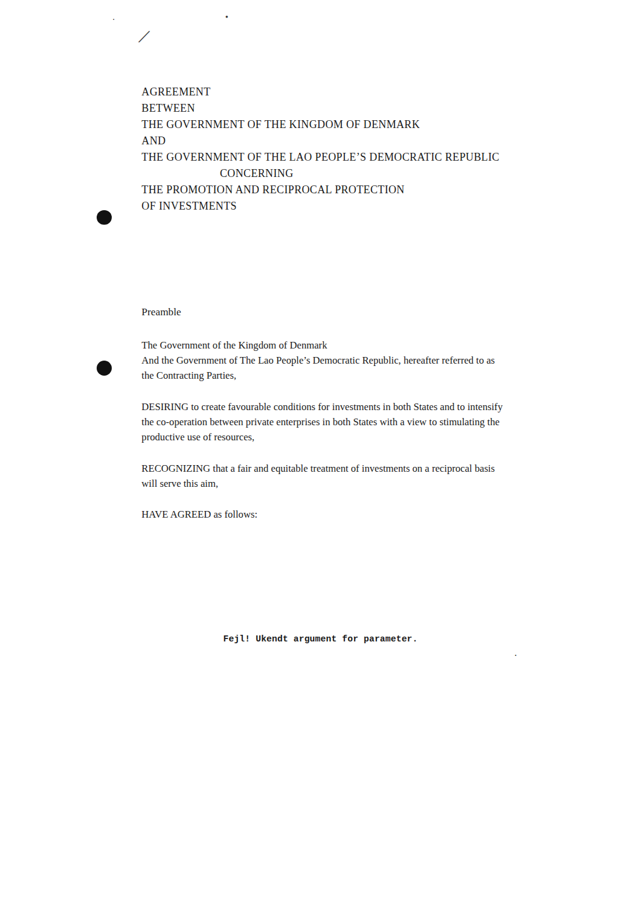. •
/
AGREEMENT
BETWEEN
THE GOVERNMENT OF THE KINGDOM OF DENMARK
AND
THE GOVERNMENT OF THE LAO PEOPLE’S DEMOCRATIC REPUBLIC
CONCERNING
THE PROMOTION AND RECIPROCAL PROTECTION
OF INVESTMENTS
Preamble
The Government of the Kingdom of Denmark
And the Government of The Lao People’s Democratic Republic, hereafter referred to as the Contracting Parties,
DESIRING to create favourable conditions for investments in both States and to intensify the co-operation between private enterprises in both States with a view to stimulating the productive use of resources,
RECOGNIZING that a fair and equitable treatment of investments on a reciprocal basis will serve this aim,
HAVE AGREED as follows:
Fejl! Ukendt argument for parameter.
.